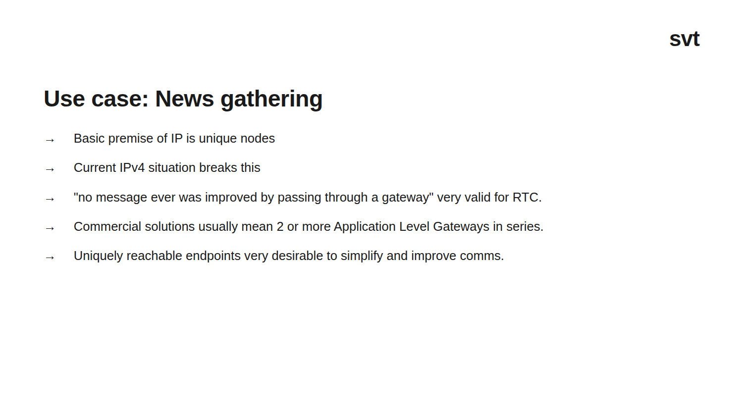svt
Use case: News gathering
→Basic premise of IP is unique nodes
→Current IPv4 situation breaks this
→"no message ever was improved by passing through a gateway" very valid for RTC.
→Commercial solutions usually mean 2 or more Application Level Gateways in series.
→Uniquely reachable endpoints very desirable to simplify and improve comms.